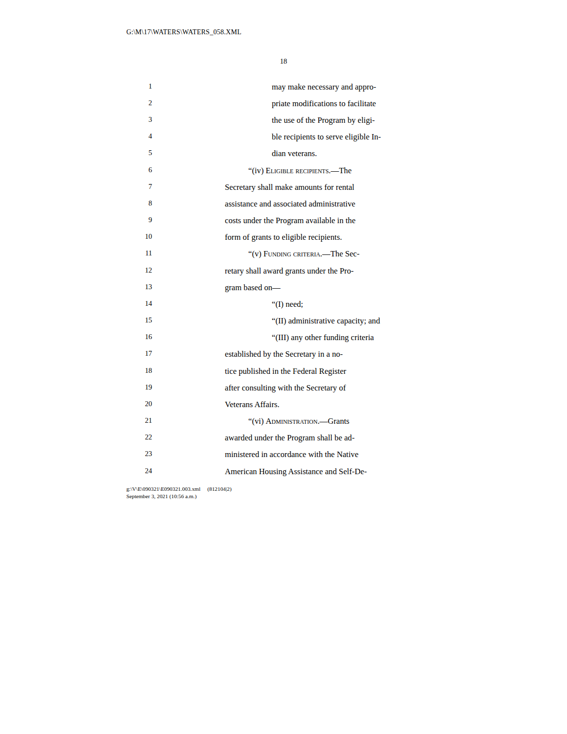G:\M\17\WATERS\WATERS_058.XML
18
| 1 | may make necessary and appro- |
| 2 | priate modifications to facilitate |
| 3 | the use of the Program by eligi- |
| 4 | ble recipients to serve eligible In- |
| 5 | dian veterans. |
| 6 | “(iv) Eligible recipients .—The |
| 7 | Secretary shall make amounts for rental |
| 8 | assistance and associated administrative |
| 9 | costs under the Program available in the |
| 10 | form of grants to eligible recipients. |
| 11 | “(v) Funding criteria .—The Sec- |
| 12 | retary shall award grants under the Pro- |
| 13 | gram based on— |
| 14 | “(I) need; |
| 15 | “(II) administrative capacity; and |
| 16 | “(III) any other funding criteria |
| 17 | established by the Secretary in a no- |
| 18 | tice published in the Federal Register |
| 19 | after consulting with the Secretary of |
| 20 | Veterans Affairs. |
| 21 | “(vi) Administration .—Grants |
| 22 | awarded under the Program shall be ad- |
| 23 | ministered in accordance with the Native |
| 24 | American Housing Assistance and Self-De- |
g:\V\E\090321\E090321.003.xml (812104|2)
September 3, 2021 (10:56 a.m.)